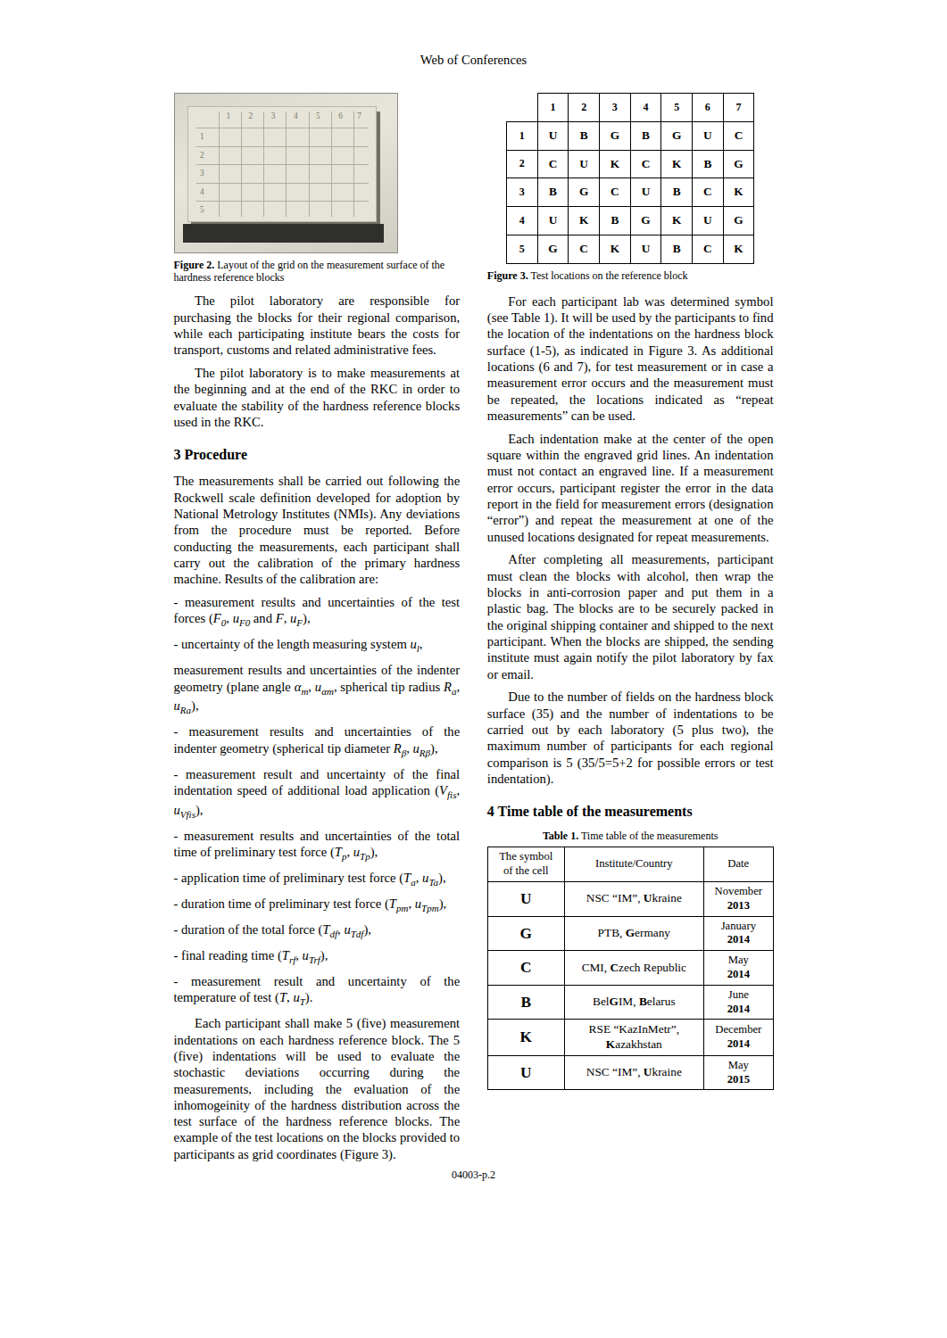Web of Conferences
1
2
3
4
5
6
7
1
2
3
4
5
Figure 2. Layout of the grid on the measurement surface of the hardness reference blocks
The pilot laboratory are responsible for purchasing the blocks for their regional comparison, while each participating institute bears the costs for transport, customs and related administrative fees.
The pilot laboratory is to make measurements at the beginning and at the end of the RKC in order to evaluate the stability of the hardness reference blocks used in the RKC.
3 Procedure
The measurements shall be carried out following the Rockwell scale definition developed for adoption by National Metrology Institutes (NMIs). Any deviations from the procedure must be reported. Before conducting the measurements, each participant shall carry out the calibration of the primary hardness machine. Results of the calibration are:
- measurement results and uncertainties of the test forces (F0, uF0 and F, uF),
- uncertainty of the length measuring system ul,
measurement results and uncertainties of the indenter geometry (plane angle αm, uαm, spherical tip radius Ra, uRa),
- measurement results and uncertainties of the indenter geometry (spherical tip diameter Rβ, uRβ),
- measurement result and uncertainty of the final indentation speed of additional load application (Vfis, uVfis),
- measurement results and uncertainties of the total time of preliminary test force (Tp, uTp),
- application time of preliminary test force (Ta, uTa),
- duration time of preliminary test force (Tpm, uTpm),
- duration of the total force (Tdf, uTdf),
- final reading time (Trf, uTrf),
- measurement result and uncertainty of the temperature of test (T, uT).
Each participant shall make 5 (five) measurement indentations on each hardness reference block. The 5 (five) indentations will be used to evaluate the stochastic deviations occurring during the measurements, including the evaluation of the inhomogeinity of the hardness distribution across the test surface of the hardness reference blocks. The example of the test locations on the blocks provided to participants as grid coordinates (Figure 3).
| | 1 | 2 | 3 | 4 | 5 | 6 | 7 |
| 1 | U | B | G | B | G | U | C |
| 2 | C | U | K | C | K | B | G |
| 3 | B | G | C | U | B | C | K |
| 4 | U | K | B | G | K | U | G |
| 5 | G | C | K | U | B | C | K |
Figure 3. Test locations on the reference block
For each participant lab was determined symbol (see Table 1). It will be used by the participants to find the location of the indentations on the hardness block surface (1-5), as indicated in Figure 3. As additional locations (6 and 7), for test measurement or in case a measurement error occurs and the measurement must be repeated, the locations indicated as “repeat measurements” can be used.
Each indentation make at the center of the open square within the engraved grid lines. An indentation must not contact an engraved line. If a measurement error occurs, participant register the error in the data report in the field for measurement errors (designation “error”) and repeat the measurement at one of the unused locations designated for repeat measurements.
After completing all measurements, participant must clean the blocks with alcohol, then wrap the blocks in anti-corrosion paper and put them in a plastic bag. The blocks are to be securely packed in the original shipping container and shipped to the next participant. When the blocks are shipped, the sending institute must again notify the pilot laboratory by fax or email.
Due to the number of fields on the hardness block surface (35) and the number of indentations to be carried out by each laboratory (5 plus two), the maximum number of participants for each regional comparison is 5 (35/5=5+2 for possible errors or test indentation).
4 Time table of the measurements
Table 1. Time table of the measurements
| The symbol of the cell | Institute/Country | Date |
| --- | --- | --- |
| U | NSC “IM”, U kraine | November 2013 |
| G | PTB, G ermany | January 2014 |
| C | CMI, C zech Republic | May 2014 |
| B | Bel G IM, B elarus | June 2014 |
| K | RSE “KazInMetr”, K azakhstan | December 2014 |
| U | NSC “IM”, U kraine | May 2015 |
04003-p.2